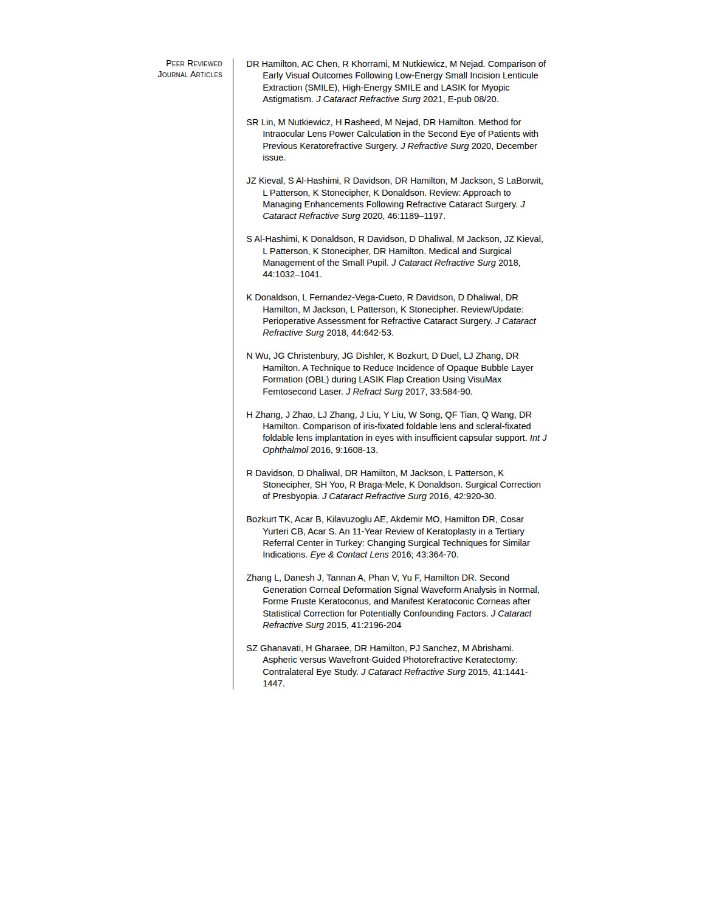Peer Reviewed
Journal Articles
DR Hamilton, AC Chen, R Khorrami, M Nutkiewicz, M Nejad. Comparison of Early Visual Outcomes Following Low-Energy Small Incision Lenticule Extraction (SMILE), High-Energy SMILE and LASIK for Myopic Astigmatism. J Cataract Refractive Surg 2021, E-pub 08/20.
SR Lin, M Nutkiewicz, H Rasheed, M Nejad, DR Hamilton. Method for Intraocular Lens Power Calculation in the Second Eye of Patients with Previous Keratorefractive Surgery. J Refractive Surg 2020, December issue.
JZ Kieval, S Al-Hashimi, R Davidson, DR Hamilton, M Jackson, S LaBorwit, L Patterson, K Stonecipher, K Donaldson. Review: Approach to Managing Enhancements Following Refractive Cataract Surgery. J Cataract Refractive Surg 2020, 46:1189–1197.
S Al-Hashimi, K Donaldson, R Davidson, D Dhaliwal, M Jackson, JZ Kieval, L Patterson, K Stonecipher, DR Hamilton. Medical and Surgical Management of the Small Pupil. J Cataract Refractive Surg 2018, 44:1032–1041.
K Donaldson, L Fernandez-Vega-Cueto, R Davidson, D Dhaliwal, DR Hamilton, M Jackson, L Patterson, K Stonecipher. Review/Update: Perioperative Assessment for Refractive Cataract Surgery. J Cataract Refractive Surg 2018, 44:642-53.
N Wu, JG Christenbury, JG Dishler, K Bozkurt, D Duel, LJ Zhang, DR Hamilton. A Technique to Reduce Incidence of Opaque Bubble Layer Formation (OBL) during LASIK Flap Creation Using VisuMax Femtosecond Laser. J Refract Surg 2017, 33:584-90.
H Zhang, J Zhao, LJ Zhang, J Liu, Y Liu, W Song, QF Tian, Q Wang, DR Hamilton. Comparison of iris-fixated foldable lens and scleral-fixated foldable lens implantation in eyes with insufficient capsular support. Int J Ophthalmol 2016, 9:1608-13.
R Davidson, D Dhaliwal, DR Hamilton, M Jackson, L Patterson, K Stonecipher, SH Yoo, R Braga-Mele, K Donaldson. Surgical Correction of Presbyopia. J Cataract Refractive Surg 2016, 42:920-30.
Bozkurt TK, Acar B, Kilavuzoglu AE, Akdemir MO, Hamilton DR, Cosar Yurteri CB, Acar S. An 11-Year Review of Keratoplasty in a Tertiary Referral Center in Turkey: Changing Surgical Techniques for Similar Indications. Eye & Contact Lens 2016; 43:364-70.
Zhang L, Danesh J, Tannan A, Phan V, Yu F, Hamilton DR. Second Generation Corneal Deformation Signal Waveform Analysis in Normal, Forme Fruste Keratoconus, and Manifest Keratoconic Corneas after Statistical Correction for Potentially Confounding Factors. J Cataract Refractive Surg 2015, 41:2196-204
SZ Ghanavati, H Gharaee, DR Hamilton, PJ Sanchez, M Abrishami. Aspheric versus Wavefront-Guided Photorefractive Keratectomy: Contralateral Eye Study. J Cataract Refractive Surg 2015, 41:1441-1447.